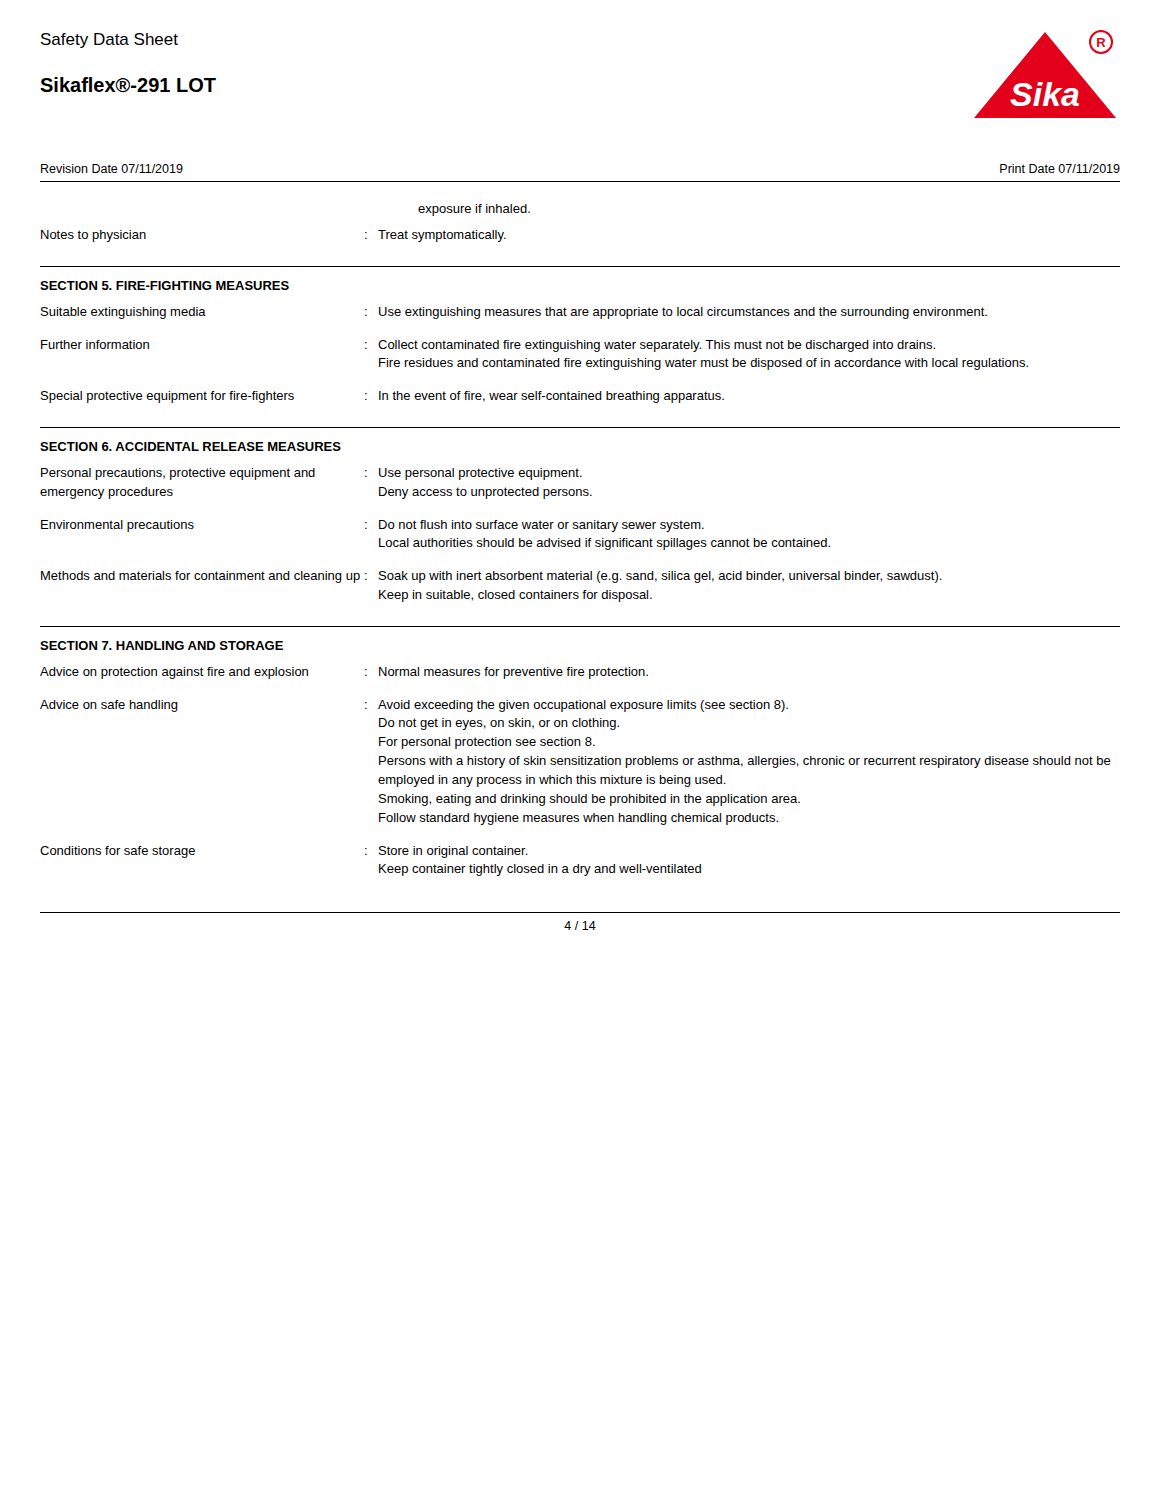Safety Data Sheet
Sikaflex®-291 LOT
Sika R
Revision Date 07/11/2019 Print Date 07/11/2019
exposure if inhaled.
| Notes to physician | : | Treat symptomatically. |
SECTION 5. FIRE-FIGHTING MEASURES
| Suitable extinguishing media | : | Use extinguishing measures that are appropriate to local circumstances and the surrounding environment. |
| Further information | : | Collect contaminated fire extinguishing water separately. This must not be discharged into drains. Fire residues and contaminated fire extinguishing water must be disposed of in accordance with local regulations. |
| Special protective equipment for fire-fighters | : | In the event of fire, wear self-contained breathing apparatus. |
SECTION 6. ACCIDENTAL RELEASE MEASURES
| Personal precautions, protective equipment and emergency procedures | : | Use personal protective equipment. Deny access to unprotected persons. |
| Environmental precautions | : | Do not flush into surface water or sanitary sewer system. Local authorities should be advised if significant spillages cannot be contained. |
| Methods and materials for containment and cleaning up | : | Soak up with inert absorbent material (e.g. sand, silica gel, acid binder, universal binder, sawdust). Keep in suitable, closed containers for disposal. |
SECTION 7. HANDLING AND STORAGE
| Advice on protection against fire and explosion | : | Normal measures for preventive fire protection. |
| Advice on safe handling | : | Avoid exceeding the given occupational exposure limits (see section 8). Do not get in eyes, on skin, or on clothing. For personal protection see section 8. Persons with a history of skin sensitization problems or asthma, allergies, chronic or recurrent respiratory disease should not be employed in any process in which this mixture is being used. Smoking, eating and drinking should be prohibited in the application area. Follow standard hygiene measures when handling chemical products. |
| Conditions for safe storage | : | Store in original container. Keep container tightly closed in a dry and well-ventilated |
4 / 14